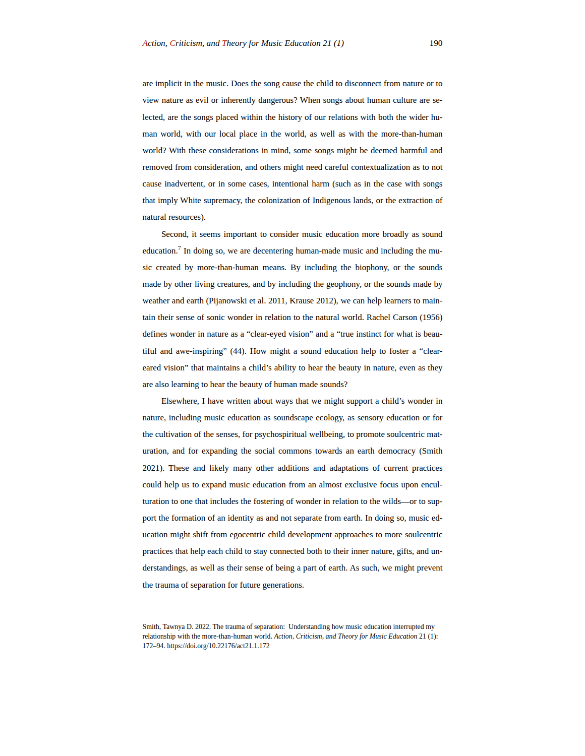Action, Criticism, and Theory for Music Education 21 (1)
190
are implicit in the music. Does the song cause the child to disconnect from nature or to view nature as evil or inherently dangerous? When songs about human culture are selected, are the songs placed within the history of our relations with both the wider human world, with our local place in the world, as well as with the more-than-human world? With these considerations in mind, some songs might be deemed harmful and removed from consideration, and others might need careful contextualization as to not cause inadvertent, or in some cases, intentional harm (such as in the case with songs that imply White supremacy, the colonization of Indigenous lands, or the extraction of natural resources).
Second, it seems important to consider music education more broadly as sound education.7 In doing so, we are decentering human-made music and including the music created by more-than-human means. By including the biophony, or the sounds made by other living creatures, and by including the geophony, or the sounds made by weather and earth (Pijanowski et al. 2011, Krause 2012), we can help learners to maintain their sense of sonic wonder in relation to the natural world. Rachel Carson (1956) defines wonder in nature as a “clear-eyed vision” and a “true instinct for what is beautiful and awe-inspiring” (44). How might a sound education help to foster a “clear-eared vision” that maintains a child’s ability to hear the beauty in nature, even as they are also learning to hear the beauty of human made sounds?
Elsewhere, I have written about ways that we might support a child’s wonder in nature, including music education as soundscape ecology, as sensory education or for the cultivation of the senses, for psychospiritual wellbeing, to promote soulcentric maturation, and for expanding the social commons towards an earth democracy (Smith 2021). These and likely many other additions and adaptations of current practices could help us to expand music education from an almost exclusive focus upon enculturation to one that includes the fostering of wonder in relation to the wilds—or to support the formation of an identity as and not separate from earth. In doing so, music education might shift from egocentric child development approaches to more soulcentric practices that help each child to stay connected both to their inner nature, gifts, and understandings, as well as their sense of being a part of earth. As such, we might prevent the trauma of separation for future generations.
Smith, Tawnya D. 2022. The trauma of separation: Understanding how music education interrupted my relationship with the more-than-human world. Action, Criticism, and Theory for Music Education 21 (1): 172–94. https://doi.org/10.22176/act21.1.172